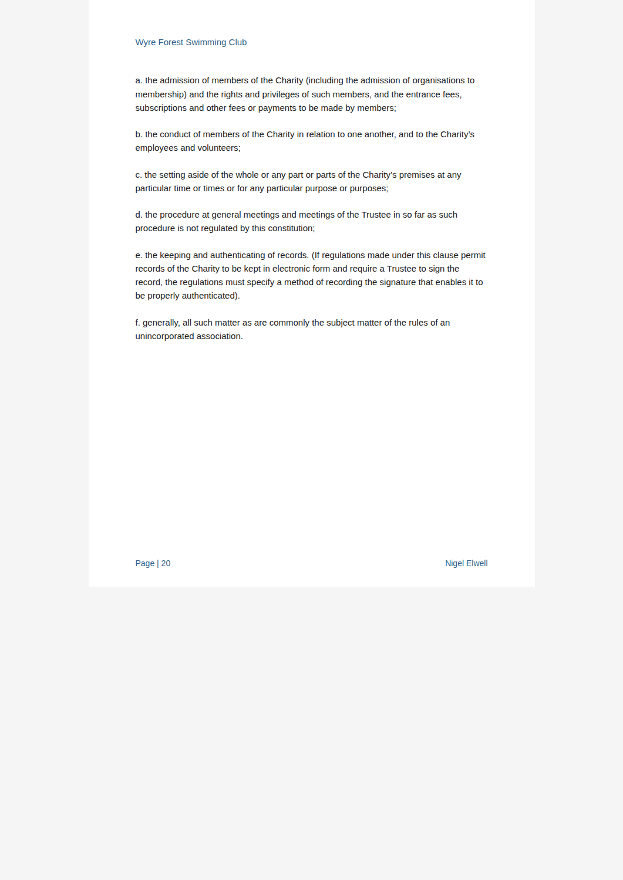Wyre Forest Swimming Club
a. the admission of members of the Charity (including the admission of organisations to membership) and the rights and privileges of such members, and the entrance fees, subscriptions and other fees or payments to be made by members;
b. the conduct of members of the Charity in relation to one another, and to the Charity’s employees and volunteers;
c. the setting aside of the whole or any part or parts of the Charity’s premises at any particular time or times or for any particular purpose or purposes;
d. the procedure at general meetings and meetings of the Trustee in so far as such procedure is not regulated by this constitution;
e. the keeping and authenticating of records. (If regulations made under this clause permit records of the Charity to be kept in electronic form and require a Trustee to sign the record, the regulations must specify a method of recording the signature that enables it to be properly authenticated).
f. generally, all such matter as are commonly the subject matter of the rules of an unincorporated association.
Page | 20 Nigel Elwell